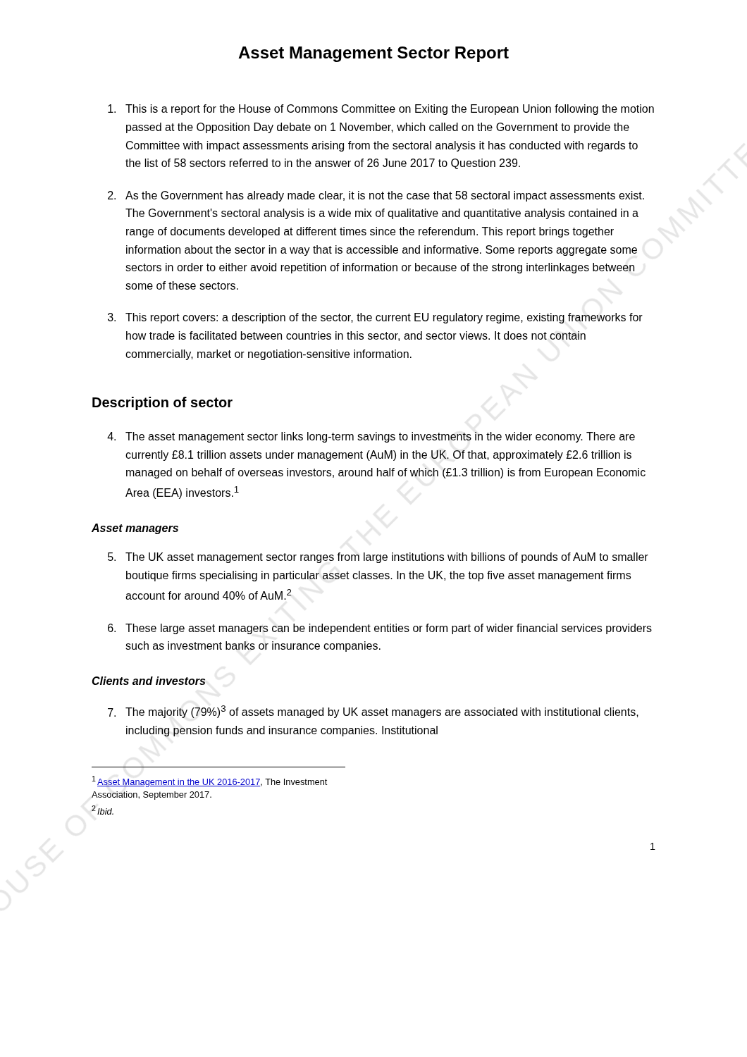HOUSE OF COMMONS EXITING THE EUROPEAN UNION COMMITTEE
Asset Management Sector Report
This is a report for the House of Commons Committee on Exiting the European Union following the motion passed at the Opposition Day debate on 1 November, which called on the Government to provide the Committee with impact assessments arising from the sectoral analysis it has conducted with regards to the list of 58 sectors referred to in the answer of 26 June 2017 to Question 239.
As the Government has already made clear, it is not the case that 58 sectoral impact assessments exist. The Government's sectoral analysis is a wide mix of qualitative and quantitative analysis contained in a range of documents developed at different times since the referendum. This report brings together information about the sector in a way that is accessible and informative. Some reports aggregate some sectors in order to either avoid repetition of information or because of the strong interlinkages between some of these sectors.
This report covers: a description of the sector, the current EU regulatory regime, existing frameworks for how trade is facilitated between countries in this sector, and sector views. It does not contain commercially, market or negotiation-sensitive information.
Description of sector
The asset management sector links long-term savings to investments in the wider economy. There are currently £8.1 trillion assets under management (AuM) in the UK. Of that, approximately £2.6 trillion is managed on behalf of overseas investors, around half of which (£1.3 trillion) is from European Economic Area (EEA) investors.1
Asset managers
The UK asset management sector ranges from large institutions with billions of pounds of AuM to smaller boutique firms specialising in particular asset classes. In the UK, the top five asset management firms account for around 40% of AuM.2
These large asset managers can be independent entities or form part of wider financial services providers such as investment banks or insurance companies.
Clients and investors
The majority (79%)3 of assets managed by UK asset managers are associated with institutional clients, including pension funds and insurance companies. Institutional
1Asset Management in the UK 2016-2017, The Investment Association, September 2017.
2Ibid.
1